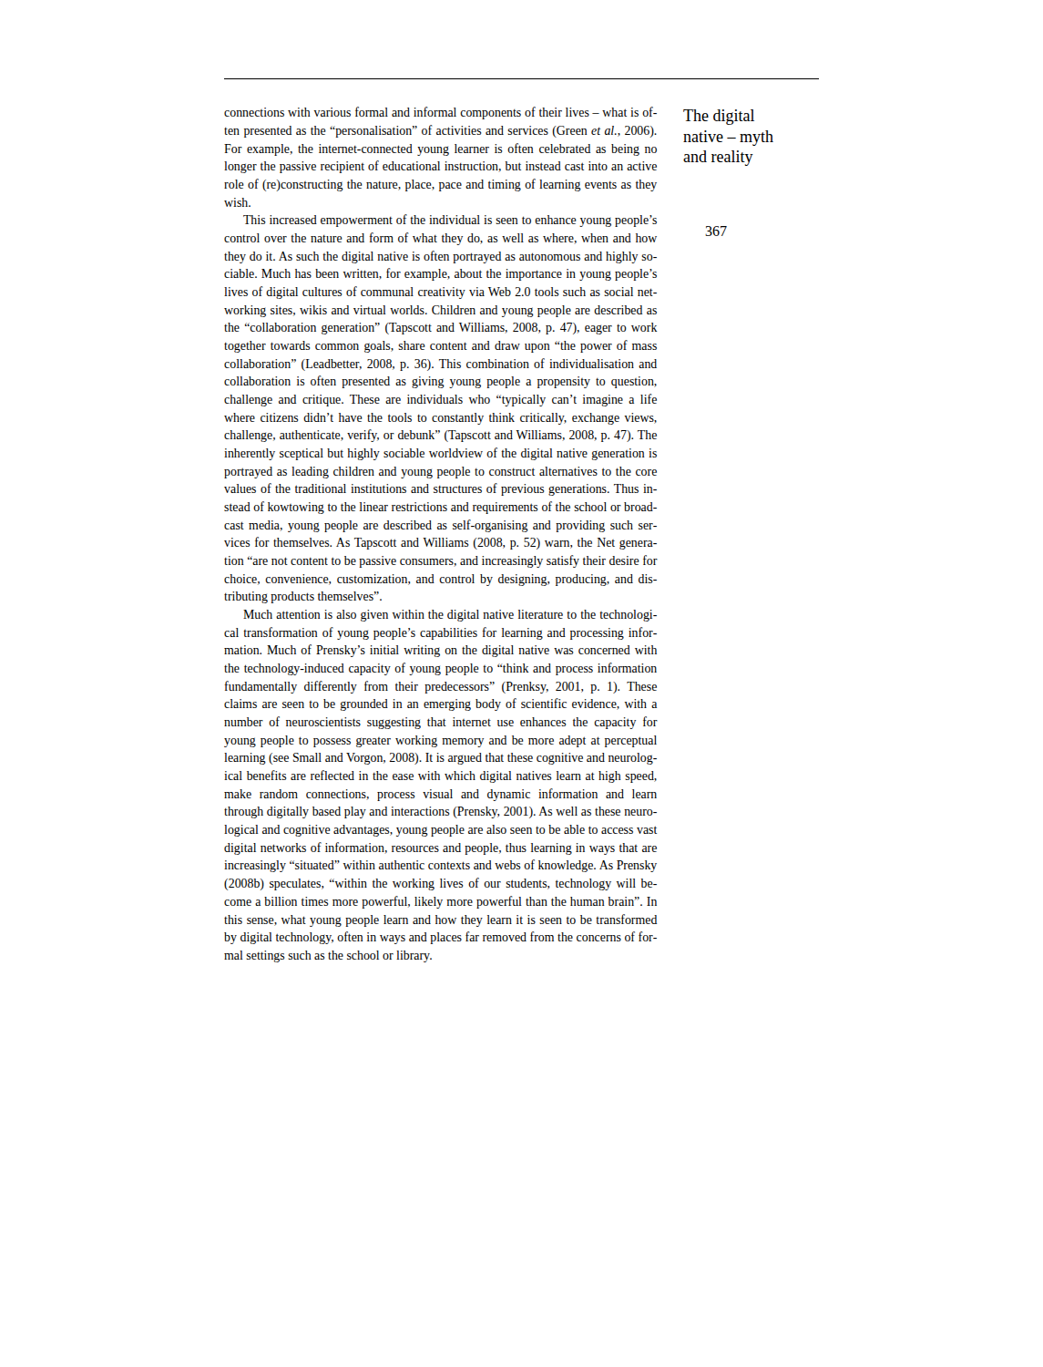connections with various formal and informal components of their lives – what is often presented as the “personalisation” of activities and services (Green et al., 2006). For example, the internet-connected young learner is often celebrated as being no longer the passive recipient of educational instruction, but instead cast into an active role of (re)constructing the nature, place, pace and timing of learning events as they wish.
This increased empowerment of the individual is seen to enhance young people’s control over the nature and form of what they do, as well as where, when and how they do it. As such the digital native is often portrayed as autonomous and highly sociable. Much has been written, for example, about the importance in young people’s lives of digital cultures of communal creativity via Web 2.0 tools such as social networking sites, wikis and virtual worlds. Children and young people are described as the “collaboration generation” (Tapscott and Williams, 2008, p. 47), eager to work together towards common goals, share content and draw upon “the power of mass collaboration” (Leadbetter, 2008, p. 36). This combination of individualisation and collaboration is often presented as giving young people a propensity to question, challenge and critique. These are individuals who “typically can’t imagine a life where citizens didn’t have the tools to constantly think critically, exchange views, challenge, authenticate, verify, or debunk” (Tapscott and Williams, 2008, p. 47). The inherently sceptical but highly sociable worldview of the digital native generation is portrayed as leading children and young people to construct alternatives to the core values of the traditional institutions and structures of previous generations. Thus instead of kowtowing to the linear restrictions and requirements of the school or broadcast media, young people are described as self-organising and providing such services for themselves. As Tapscott and Williams (2008, p. 52) warn, the Net generation “are not content to be passive consumers, and increasingly satisfy their desire for choice, convenience, customization, and control by designing, producing, and distributing products themselves”.
Much attention is also given within the digital native literature to the technological transformation of young people’s capabilities for learning and processing information. Much of Prensky’s initial writing on the digital native was concerned with the technology-induced capacity of young people to “think and process information fundamentally differently from their predecessors” (Prenksy, 2001, p. 1). These claims are seen to be grounded in an emerging body of scientific evidence, with a number of neuroscientists suggesting that internet use enhances the capacity for young people to possess greater working memory and be more adept at perceptual learning (see Small and Vorgon, 2008). It is argued that these cognitive and neurological benefits are reflected in the ease with which digital natives learn at high speed, make random connections, process visual and dynamic information and learn through digitally based play and interactions (Prensky, 2001). As well as these neurological and cognitive advantages, young people are also seen to be able to access vast digital networks of information, resources and people, thus learning in ways that are increasingly “situated” within authentic contexts and webs of knowledge. As Prensky (2008b) speculates, “within the working lives of our students, technology will become a billion times more powerful, likely more powerful than the human brain”. In this sense, what young people learn and how they learn it is seen to be transformed by digital technology, often in ways and places far removed from the concerns of formal settings such as the school or library.
The digital
native – myth
and reality
367